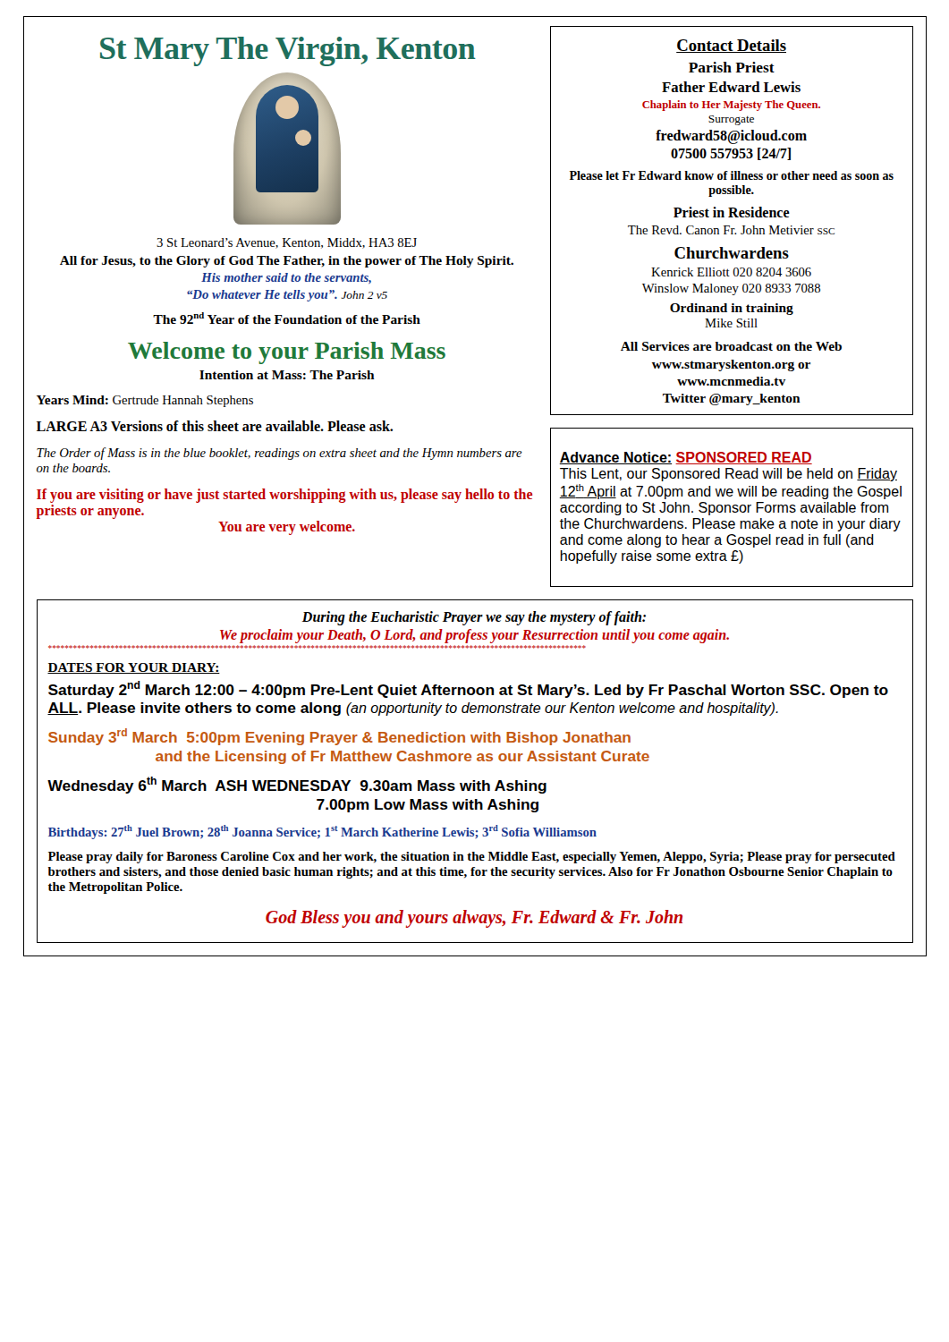St Mary The Virgin, Kenton
3 St Leonard’s Avenue, Kenton, Middx, HA3 8EJ
All for Jesus, to the Glory of God The Father, in the power of The Holy Spirit.
His mother said to the servants,
“Do whatever He tells you”. John 2 v5
The 92nd Year of the Foundation of the Parish
Welcome to your Parish Mass
Intention at Mass: The Parish
Years Mind: Gertrude Hannah Stephens
LARGE A3 Versions of this sheet are available. Please ask.
The Order of Mass is in the blue booklet, readings on extra sheet and the Hymn numbers are on the boards.
If you are visiting or have just started worshipping with us, please say hello to the priests or anyone. You are very welcome.
Contact Details
Parish Priest
Father Edward Lewis
Chaplain to Her Majesty The Queen.
Surrogate
fredward58@icloud.com
07500 557953 [24/7]
Please let Fr Edward know of illness or other need as soon as possible.
Priest in Residence
The Revd. Canon Fr. John Metivier SSC
Churchwardens
Kenrick Elliott 020 8204 3606
Winslow Maloney 020 8933 7088
Ordinand in training
Mike Still
All Services are broadcast on the Web
www.stmaryskenton.org or
www.mcnmedia.tv
Twitter @mary_kenton
Advance Notice: SPONSORED READ
This Lent, our Sponsored Read will be held on Friday 12th April at 7.00pm and we will be reading the Gospel according to St John. Sponsor Forms available from the Churchwardens. Please make a note in your diary and come along to hear a Gospel read in full (and hopefully raise some extra £)
During the Eucharistic Prayer we say the mystery of faith:
We proclaim your Death, O Lord, and profess your Resurrection until you come again.
*********************************************************************************************************************************
DATES FOR YOUR DIARY:
Saturday 2nd March 12:00 – 4:00pm Pre-Lent Quiet Afternoon at St Mary’s. Led by Fr Paschal Worton SSC. Open to ALL. Please invite others to come along (an opportunity to demonstrate our Kenton welcome and hospitality).
Sunday 3rd March 5:00pm Evening Prayer & Benediction with Bishop Jonathan and the Licensing of Fr Matthew Cashmore as our Assistant Curate
Wednesday 6th March ASH WEDNESDAY 9.30am Mass with Ashing 7.00pm Low Mass with Ashing
Birthdays: 27th Juel Brown; 28th Joanna Service; 1st March Katherine Lewis; 3rd Sofia Williamson
Please pray daily for Baroness Caroline Cox and her work, the situation in the Middle East, especially Yemen, Aleppo, Syria; Please pray for persecuted brothers and sisters, and those denied basic human rights; and at this time, for the security services. Also for Fr Jonathon Osbourne Senior Chaplain to the Metropolitan Police.
God Bless you and yours always, Fr. Edward & Fr. John